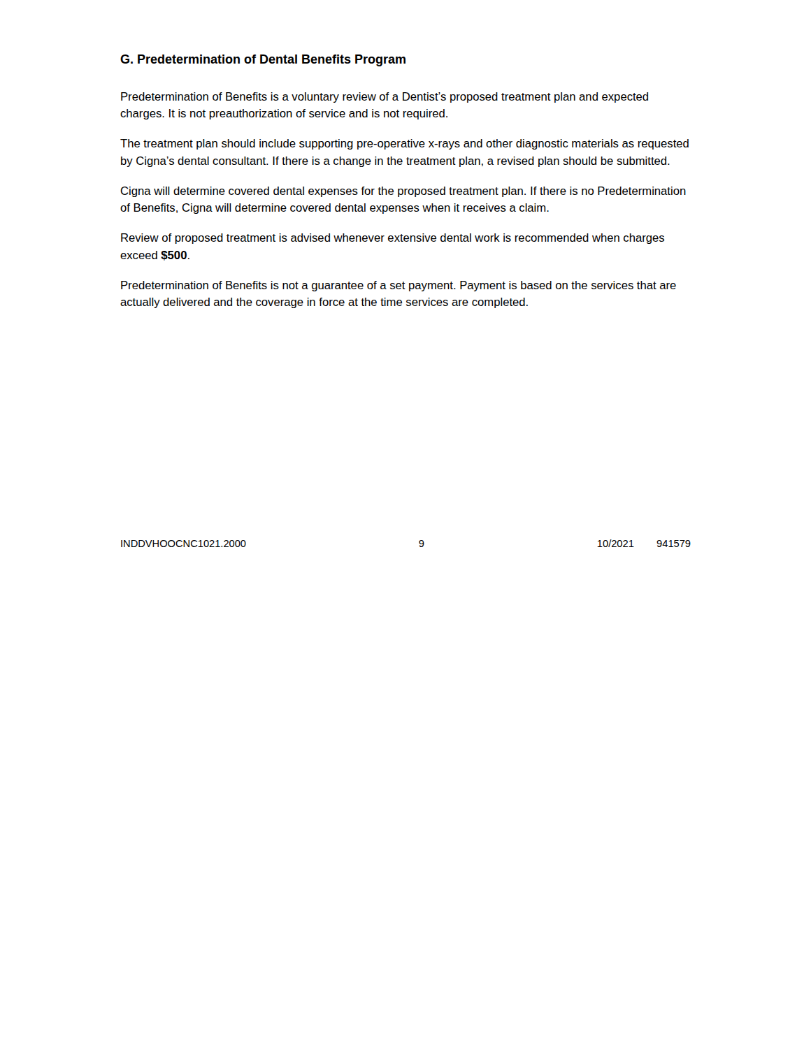G. Predetermination of Dental Benefits Program
Predetermination of Benefits is a voluntary review of a Dentist’s proposed treatment plan and expected charges. It is not preauthorization of service and is not required.
The treatment plan should include supporting pre-operative x-rays and other diagnostic materials as requested by Cigna’s dental consultant. If there is a change in the treatment plan, a revised plan should be submitted.
Cigna will determine covered dental expenses for the proposed treatment plan. If there is no Predetermination of Benefits, Cigna will determine covered dental expenses when it receives a claim.
Review of proposed treatment is advised whenever extensive dental work is recommended when charges exceed $500.
Predetermination of Benefits is not a guarantee of a set payment. Payment is based on the services that are actually delivered and the coverage in force at the time services are completed.
INDDVHOOCNC1021.2000
9
10/2021941579